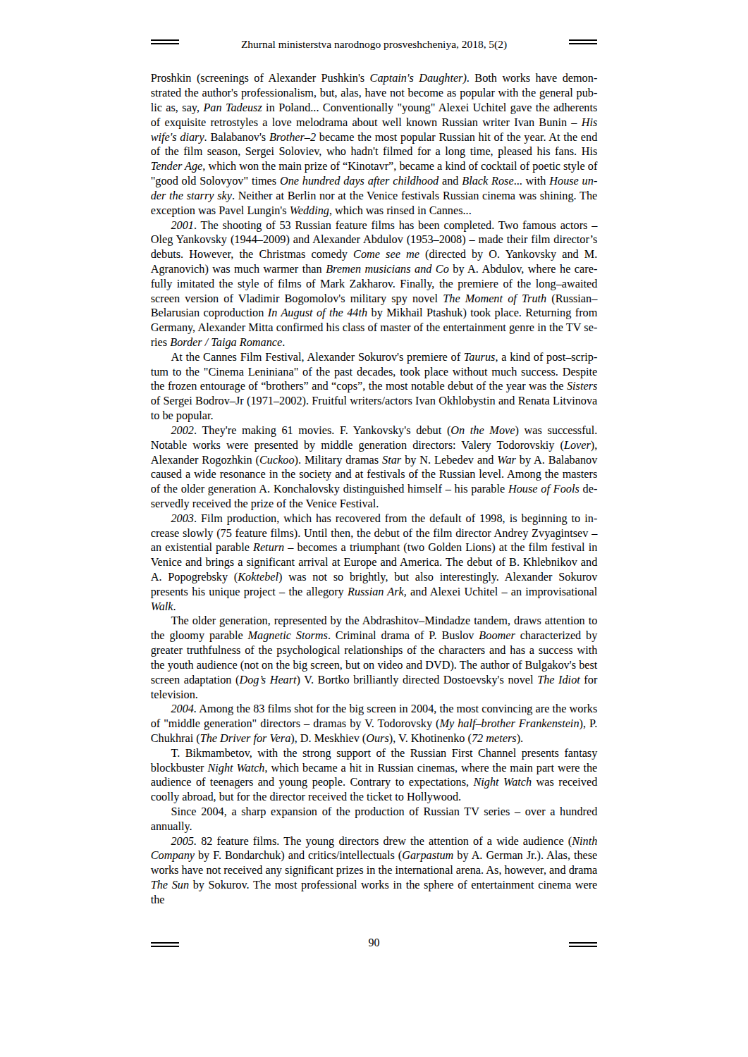Zhurnal ministerstva narodnogo prosveshcheniya, 2018, 5(2)
Proshkin (screenings of Alexander Pushkin's Captain's Daughter). Both works have demonstrated the author's professionalism, but, alas, have not become as popular with the general public as, say, Pan Tadeusz in Poland... Conventionally "young" Alexei Uchitel gave the adherents of exquisite retrostyles a love melodrama about well known Russian writer Ivan Bunin – His wife's diary. Balabanov's Brother–2 became the most popular Russian hit of the year. At the end of the film season, Sergei Soloviev, who hadn't filmed for a long time, pleased his fans. His Tender Age, which won the main prize of “Kinotavr”, became a kind of cocktail of poetic style of "good old Solovyov" times One hundred days after childhood and Black Rose... with House under the starry sky. Neither at Berlin nor at the Venice festivals Russian cinema was shining. The exception was Pavel Lungin's Wedding, which was rinsed in Cannes...
2001. The shooting of 53 Russian feature films has been completed. Two famous actors – Oleg Yankovsky (1944–2009) and Alexander Abdulov (1953–2008) – made their film director’s debuts. However, the Christmas comedy Come see me (directed by O. Yankovsky and M. Agranovich) was much warmer than Bremen musicians and Co by A. Abdulov, where he carefully imitated the style of films of Mark Zakharov. Finally, the premiere of the long–awaited screen version of Vladimir Bogomolov's military spy novel The Moment of Truth (Russian–Belarusian coproduction In August of the 44th by Mikhail Ptashuk) took place. Returning from Germany, Alexander Mitta confirmed his class of master of the entertainment genre in the TV series Border / Taiga Romance.
At the Cannes Film Festival, Alexander Sokurov's premiere of Taurus, a kind of post–scriptum to the "Cinema Leniniana" of the past decades, took place without much success. Despite the frozen entourage of “brothers” and “cops”, the most notable debut of the year was the Sisters of Sergei Bodrov–Jr (1971–2002). Fruitful writers/actors Ivan Okhlobystin and Renata Litvinova to be popular.
2002. They're making 61 movies. F. Yankovsky's debut (On the Move) was successful. Notable works were presented by middle generation directors: Valery Todorovskiy (Lover), Alexander Rogozhkin (Cuckoo). Military dramas Star by N. Lebedev and War by A. Balabanov caused a wide resonance in the society and at festivals of the Russian level. Among the masters of the older generation A. Konchalovsky distinguished himself – his parable House of Fools deservedly received the prize of the Venice Festival.
2003. Film production, which has recovered from the default of 1998, is beginning to increase slowly (75 feature films). Until then, the debut of the film director Andrey Zvyagintsev – an existential parable Return – becomes a triumphant (two Golden Lions) at the film festival in Venice and brings a significant arrival at Europe and America. The debut of B. Khlebnikov and A. Popogrebsky (Koktebel) was not so brightly, but also interestingly. Alexander Sokurov presents his unique project – the allegory Russian Ark, and Alexei Uchitel – an improvisational Walk.
The older generation, represented by the Abdrashitov–Mindadze tandem, draws attention to the gloomy parable Magnetic Storms. Criminal drama of P. Buslov Boomer characterized by greater truthfulness of the psychological relationships of the characters and has a success with the youth audience (not on the big screen, but on video and DVD). The author of Bulgakov's best screen adaptation (Dog’s Heart) V. Bortko brilliantly directed Dostoevsky's novel The Idiot for television.
2004. Among the 83 films shot for the big screen in 2004, the most convincing are the works of "middle generation" directors – dramas by V. Todorovsky (My half–brother Frankenstein), P. Chukhrai (The Driver for Vera), D. Meskhiev (Ours), V. Khotinenko (72 meters).
T. Bikmambetov, with the strong support of the Russian First Channel presents fantasy blockbuster Night Watch, which became a hit in Russian cinemas, where the main part were the audience of teenagers and young people. Contrary to expectations, Night Watch was received coolly abroad, but for the director received the ticket to Hollywood.
Since 2004, a sharp expansion of the production of Russian TV series – over a hundred annually.
2005. 82 feature films. The young directors drew the attention of a wide audience (Ninth Company by F. Bondarchuk) and critics/intellectuals (Garpastum by A. German Jr.). Alas, these works have not received any significant prizes in the international arena. As, however, and drama The Sun by Sokurov. The most professional works in the sphere of entertainment cinema were the
90